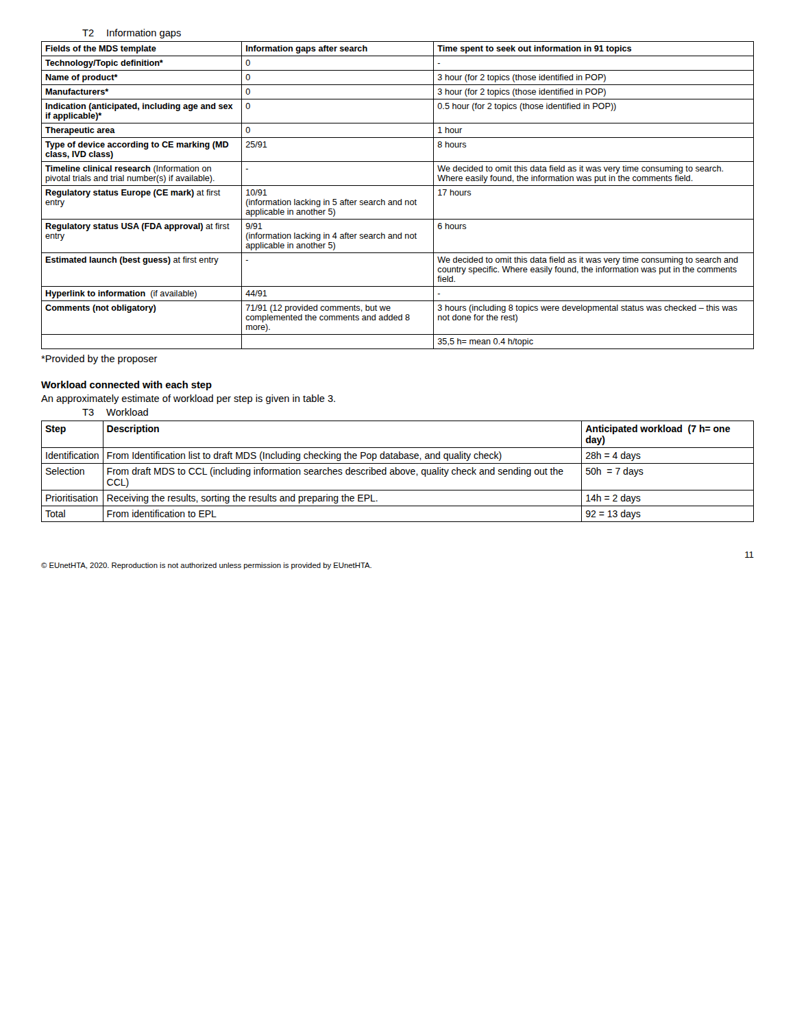T2 Information gaps
| Fields of the MDS template | Information gaps after search | Time spent to seek out information in 91 topics |
| --- | --- | --- |
| Technology/Topic definition* | 0 | - |
| Name of product* | 0 | 3 hour (for 2 topics (those identified in POP) |
| Manufacturers* | 0 | 3 hour (for 2 topics (those identified in POP) |
| Indication (anticipated, including age and sex if applicable)* | 0 | 0.5 hour (for 2 topics (those identified in POP)) |
| Therapeutic area | 0 | 1 hour |
| Type of device according to CE marking (MD class, IVD class) | 25/91 | 8 hours |
| Timeline clinical research (Information on pivotal trials and trial number(s) if available). | - | We decided to omit this data field as it was very time consuming to search. Where easily found, the information was put in the comments field. |
| Regulatory status Europe (CE mark) at first entry | 10/91 (information lacking in 5 after search and not applicable in another 5) | 17 hours |
| Regulatory status USA (FDA approval) at first entry | 9/91 (information lacking in 4 after search and not applicable in another 5) | 6 hours |
| Estimated launch (best guess) at first entry | - | We decided to omit this data field as it was very time consuming to search and country specific. Where easily found, the information was put in the comments field. |
| Hyperlink to information (if available) | 44/91 | - |
| Comments (not obligatory) | 71/91 (12 provided comments, but we complemented the comments and added 8 more). | 3 hours (including 8 topics were developmental status was checked – this was not done for the rest) |
| | | 35,5 h= mean 0.4 h/topic |
*Provided by the proposer
Workload connected with each step
An approximately estimate of workload per step is given in table 3.
T3 Workload
| Step | Description | Anticipated workload (7 h= one day) |
| --- | --- | --- |
| Identification | From Identification list to draft MDS (Including checking the Pop database, and quality check) | 28h = 4 days |
| Selection | From draft MDS to CCL (including information searches described above, quality check and sending out the CCL) | 50h = 7 days |
| Prioritisation | Receiving the results, sorting the results and preparing the EPL. | 14h = 2 days |
| Total | From identification to EPL | 92 = 13 days |
11
© EUnetHTA, 2020. Reproduction is not authorized unless permission is provided by EUnetHTA.